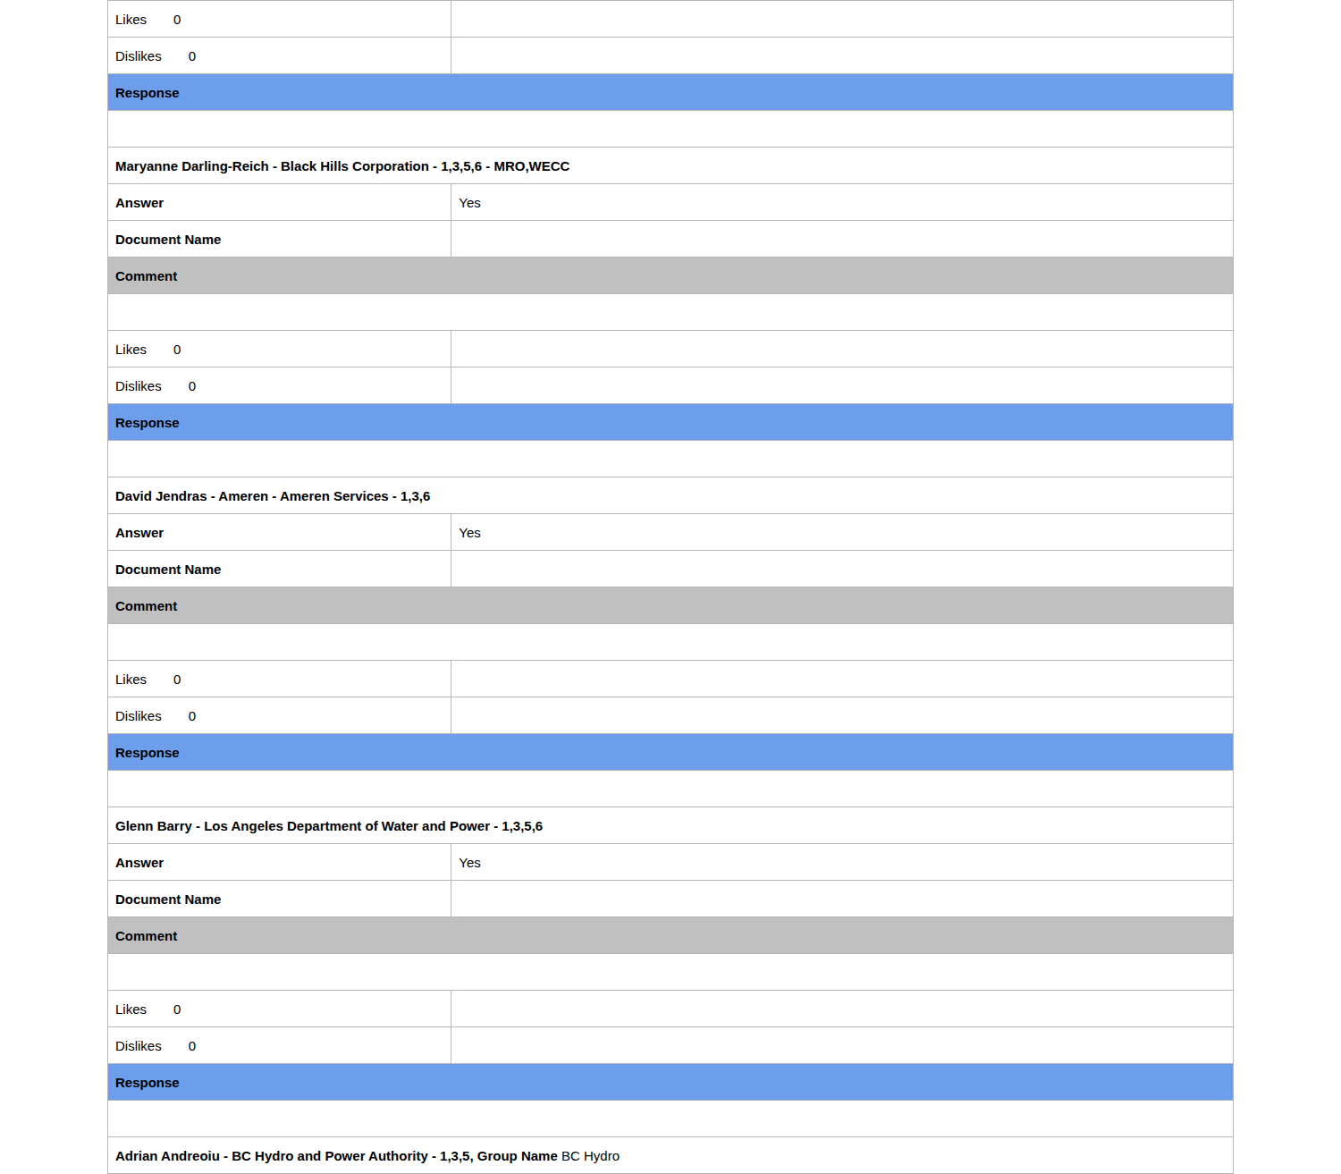| Likes 0 | |
| Dislikes 0 | |
| Response |
| Maryanne Darling-Reich - Black Hills Corporation - 1,3,5,6 - MRO,WECC |
| Answer | Yes |
| Document Name | |
| Comment |
| Likes 0 | |
| Dislikes 0 | |
| Response |
| David Jendras - Ameren - Ameren Services - 1,3,6 |
| Answer | Yes |
| Document Name | |
| Comment |
| Likes 0 | |
| Dislikes 0 | |
| Response |
| Glenn Barry - Los Angeles Department of Water and Power - 1,3,5,6 |
| Answer | Yes |
| Document Name | |
| Comment |
| Likes 0 | |
| Dislikes 0 | |
| Response |
| Adrian Andreoiu - BC Hydro and Power Authority - 1,3,5, Group Name BC Hydro |